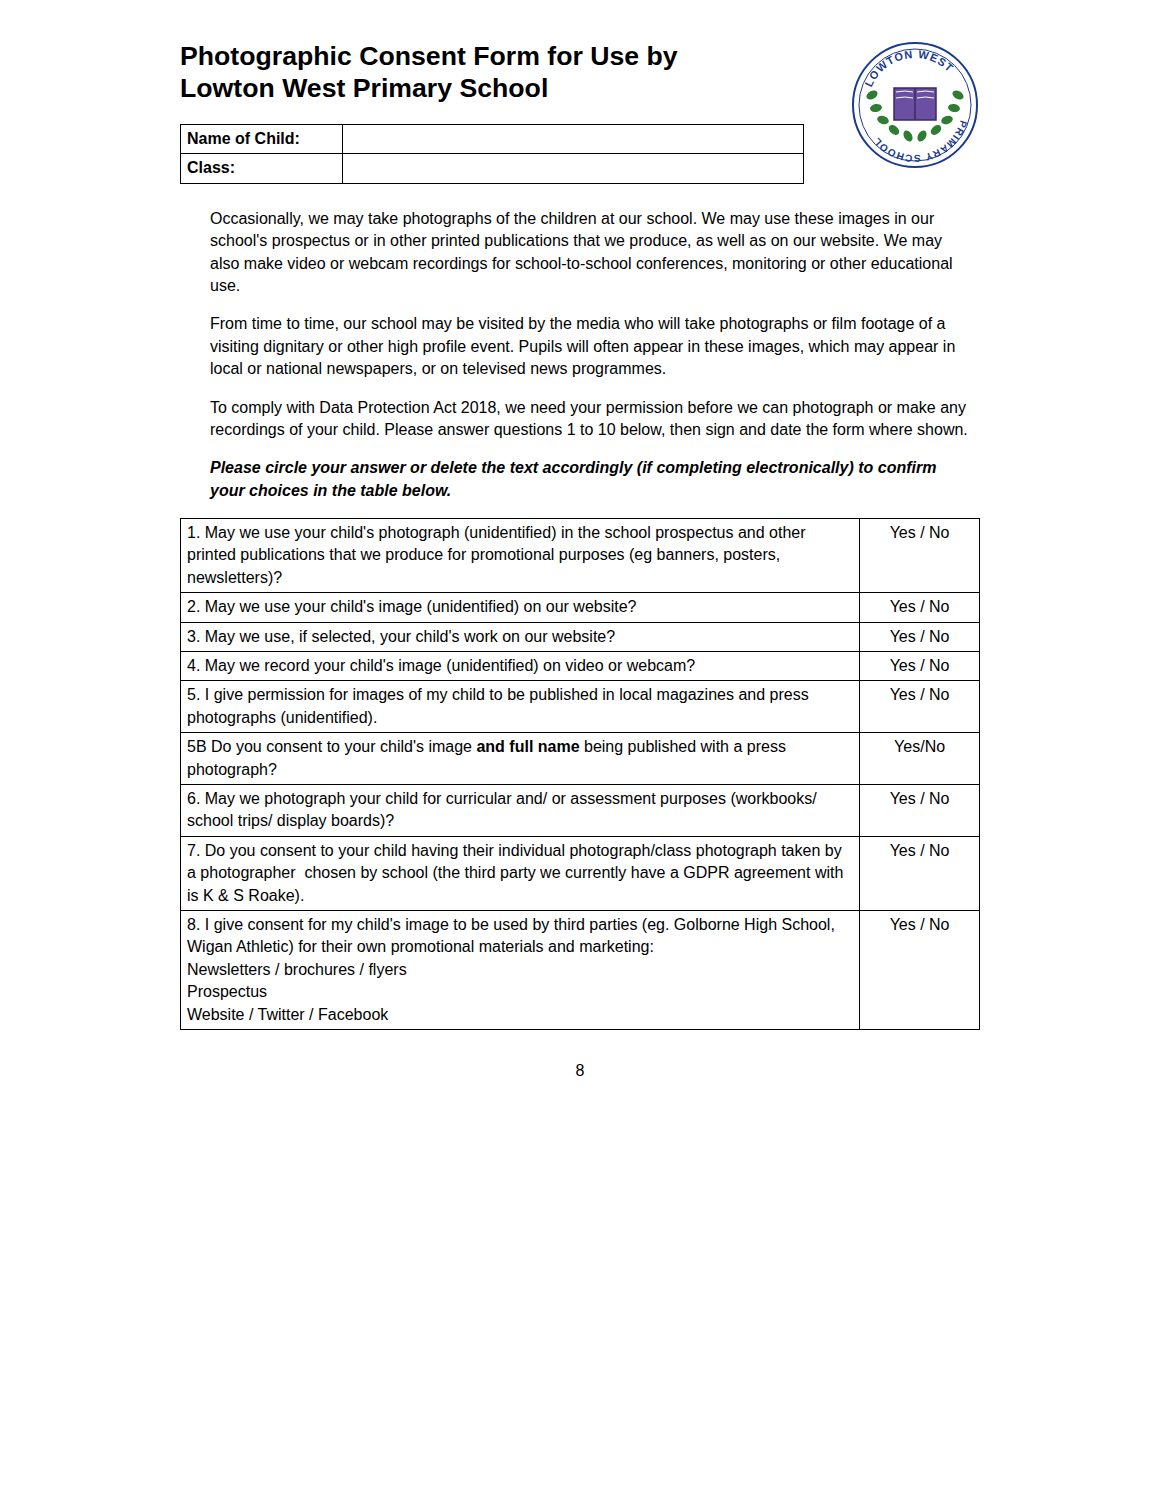LOWTON WEST PRIMARY SCHOOL
Photographic Consent Form for Use by Lowton West Primary School
| Name of Child: | |
| Class: | |
Occasionally, we may take photographs of the children at our school. We may use these images in our school's prospectus or in other printed publications that we produce, as well as on our website. We may also make video or webcam recordings for school-to-school conferences, monitoring or other educational use.
From time to time, our school may be visited by the media who will take photographs or film footage of a visiting dignitary or other high profile event. Pupils will often appear in these images, which may appear in local or national newspapers, or on televised news programmes.
To comply with Data Protection Act 2018, we need your permission before we can photograph or make any recordings of your child. Please answer questions 1 to 10 below, then sign and date the form where shown.
Please circle your answer or delete the text accordingly (if completing electronically) to confirm your choices in the table below.
| 1. May we use your child's photograph (unidentified) in the school prospectus and other printed publications that we produce for promotional purposes (eg banners, posters, newsletters)? | Yes / No |
| 2. May we use your child's image (unidentified) on our website? | Yes / No |
| 3. May we use, if selected, your child's work on our website? | Yes / No |
| 4. May we record your child's image (unidentified) on video or webcam? | Yes / No |
| 5. I give permission for images of my child to be published in local magazines and press photographs (unidentified). | Yes / No |
| 5B Do you consent to your child's image and full name being published with a press photograph? | Yes/No |
| 6. May we photograph your child for curricular and/ or assessment purposes (workbooks/ school trips/ display boards)? | Yes / No |
| 7. Do you consent to your child having their individual photograph/class photograph taken by a photographer chosen by school (the third party we currently have a GDPR agreement with is K & S Roake). | Yes / No |
| 8. I give consent for my child's image to be used by third parties (eg. Golborne High School, Wigan Athletic) for their own promotional materials and marketing: Newsletters / brochures / flyers Prospectus Website / Twitter / Facebook | Yes / No |
8